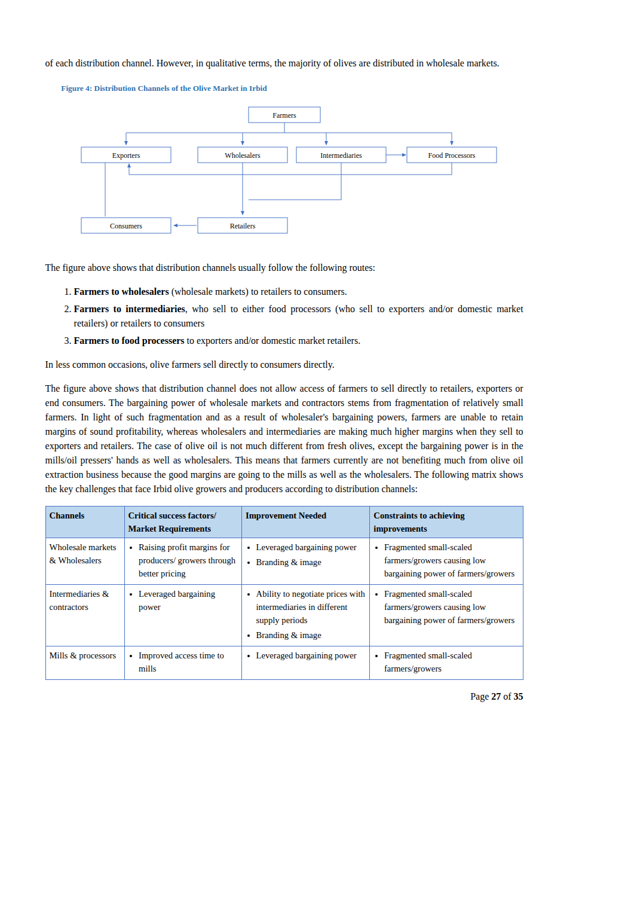of each distribution channel. However, in qualitative terms, the majority of olives are distributed in wholesale markets.
Figure 4: Distribution Channels of the Olive Market in Irbid
Farmers Exporters Wholesalers Intermediaries Food Processors Retailers Consumers
The figure above shows that distribution channels usually follow the following routes:
Farmers to wholesalers (wholesale markets) to retailers to consumers.
Farmers to intermediaries, who sell to either food processors (who sell to exporters and/or domestic market retailers) or retailers to consumers
Farmers to food processers to exporters and/or domestic market retailers.
In less common occasions, olive farmers sell directly to consumers directly.
The figure above shows that distribution channel does not allow access of farmers to sell directly to retailers, exporters or end consumers. The bargaining power of wholesale markets and contractors stems from fragmentation of relatively small farmers. In light of such fragmentation and as a result of wholesaler's bargaining powers, farmers are unable to retain margins of sound profitability, whereas wholesalers and intermediaries are making much higher margins when they sell to exporters and retailers. The case of olive oil is not much different from fresh olives, except the bargaining power is in the mills/oil pressers' hands as well as wholesalers. This means that farmers currently are not benefiting much from olive oil extraction business because the good margins are going to the mills as well as the wholesalers. The following matrix shows the key challenges that face Irbid olive growers and producers according to distribution channels:
| Channels | Critical success factors/ Market Requirements | Improvement Needed | Constraints to achieving improvements |
| --- | --- | --- | --- |
| Wholesale markets & Wholesalers | Raising profit margins for producers/ growers through better pricing | Leveraged bargaining power Branding & image | Fragmented small-scaled farmers/growers causing low bargaining power of farmers/growers |
| Intermediaries & contractors | Leveraged bargaining power | Ability to negotiate prices with intermediaries in different supply periods Branding & image | Fragmented small-scaled farmers/growers causing low bargaining power of farmers/growers |
| Mills & processors | Improved access time to mills | Leveraged bargaining power | Fragmented small-scaled farmers/growers |
Page 27 of 35